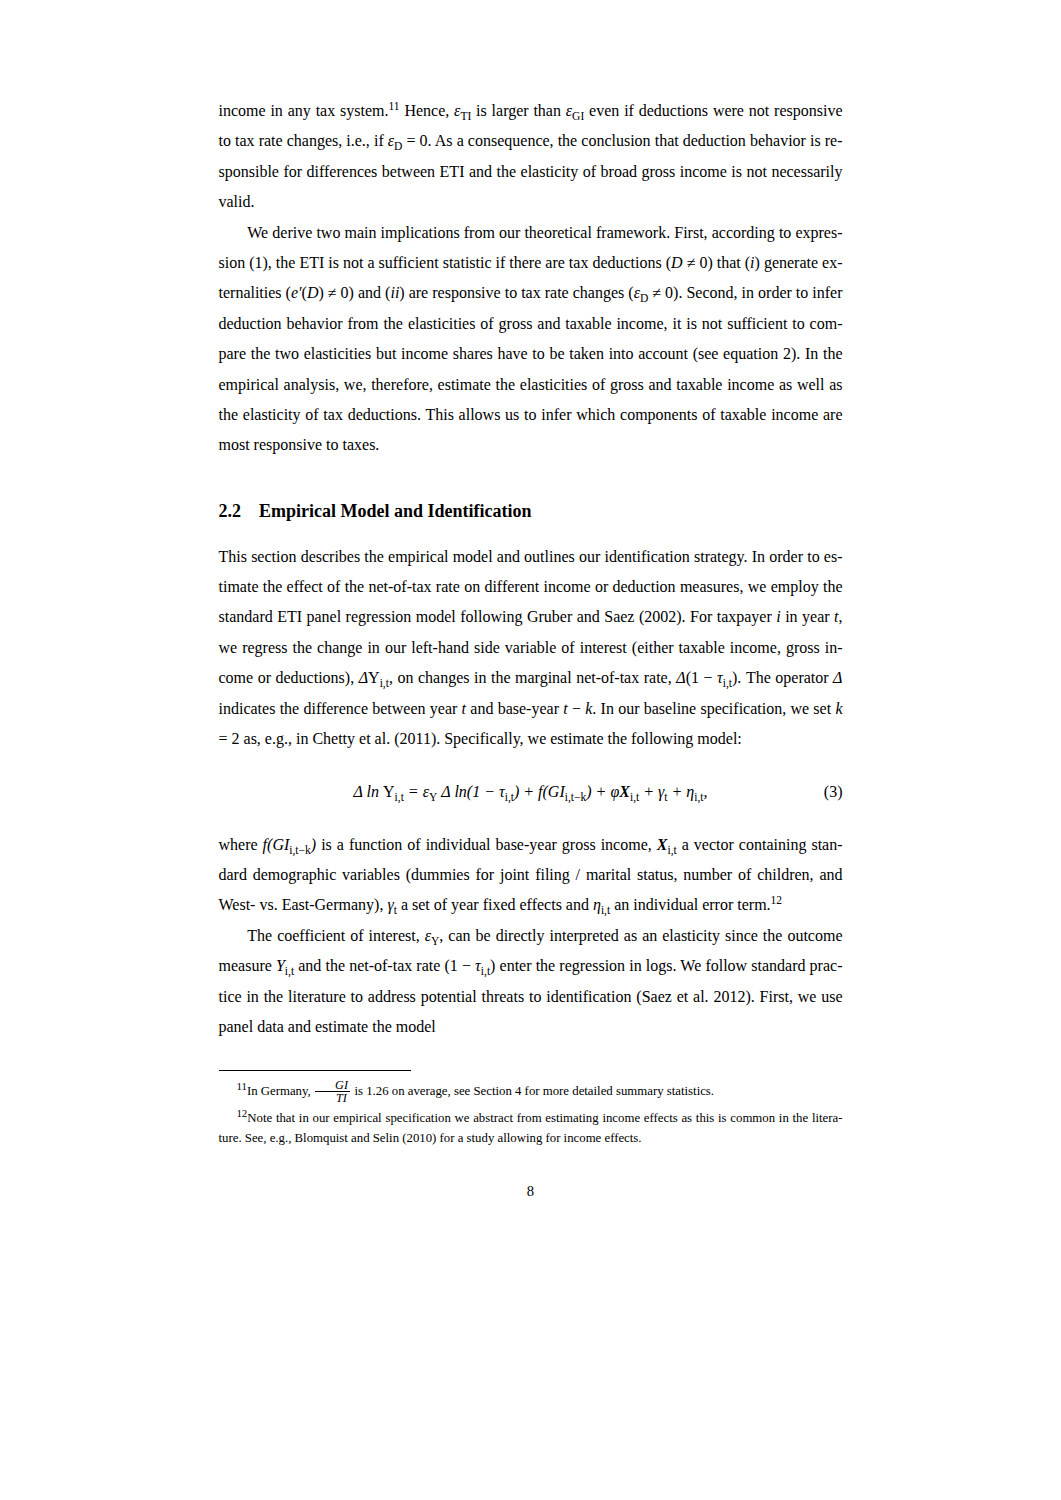income in any tax system.11 Hence, εTI is larger than εGI even if deductions were not responsive to tax rate changes, i.e., if εD = 0. As a consequence, the conclusion that deduction behavior is responsible for differences between ETI and the elasticity of broad gross income is not necessarily valid.
We derive two main implications from our theoretical framework. First, according to expression (1), the ETI is not a sufficient statistic if there are tax deductions (D ≠ 0) that (i) generate externalities (e′(D) ≠ 0) and (ii) are responsive to tax rate changes (εD ≠ 0). Second, in order to infer deduction behavior from the elasticities of gross and taxable income, it is not sufficient to compare the two elasticities but income shares have to be taken into account (see equation 2). In the empirical analysis, we, therefore, estimate the elasticities of gross and taxable income as well as the elasticity of tax deductions. This allows us to infer which components of taxable income are most responsive to taxes.
2.2 Empirical Model and Identification
This section describes the empirical model and outlines our identification strategy. In order to estimate the effect of the net-of-tax rate on different income or deduction measures, we employ the standard ETI panel regression model following Gruber and Saez (2002). For taxpayer i in year t, we regress the change in our left-hand side variable of interest (either taxable income, gross income or deductions), ΔYi,t, on changes in the marginal net-of-tax rate, Δ(1 − τi,t). The operator Δ indicates the difference between year t and base-year t − k. In our baseline specification, we set k = 2 as, e.g., in Chetty et al. (2011). Specifically, we estimate the following model:
Δ ln Yi,t = εY Δ ln(1 − τi,t) + f(GIi,t−k) + φXi,t + γt + ηi,t, (3)
where f(GIi,t−k) is a function of individual base-year gross income, Xi,t a vector containing standard demographic variables (dummies for joint filing / marital status, number of children, and West- vs. East-Germany), γt a set of year fixed effects and ηi,t an individual error term.12
The coefficient of interest, εY, can be directly interpreted as an elasticity since the outcome measure Yi,t and the net-of-tax rate (1 − τi,t) enter the regression in logs. We follow standard practice in the literature to address potential threats to identification (Saez et al. 2012). First, we use panel data and estimate the model
11In Germany, GI TI is 1.26 on average, see Section 4 for more detailed summary statistics.
12Note that in our empirical specification we abstract from estimating income effects as this is common in the literature. See, e.g., Blomquist and Selin (2010) for a study allowing for income effects.
8